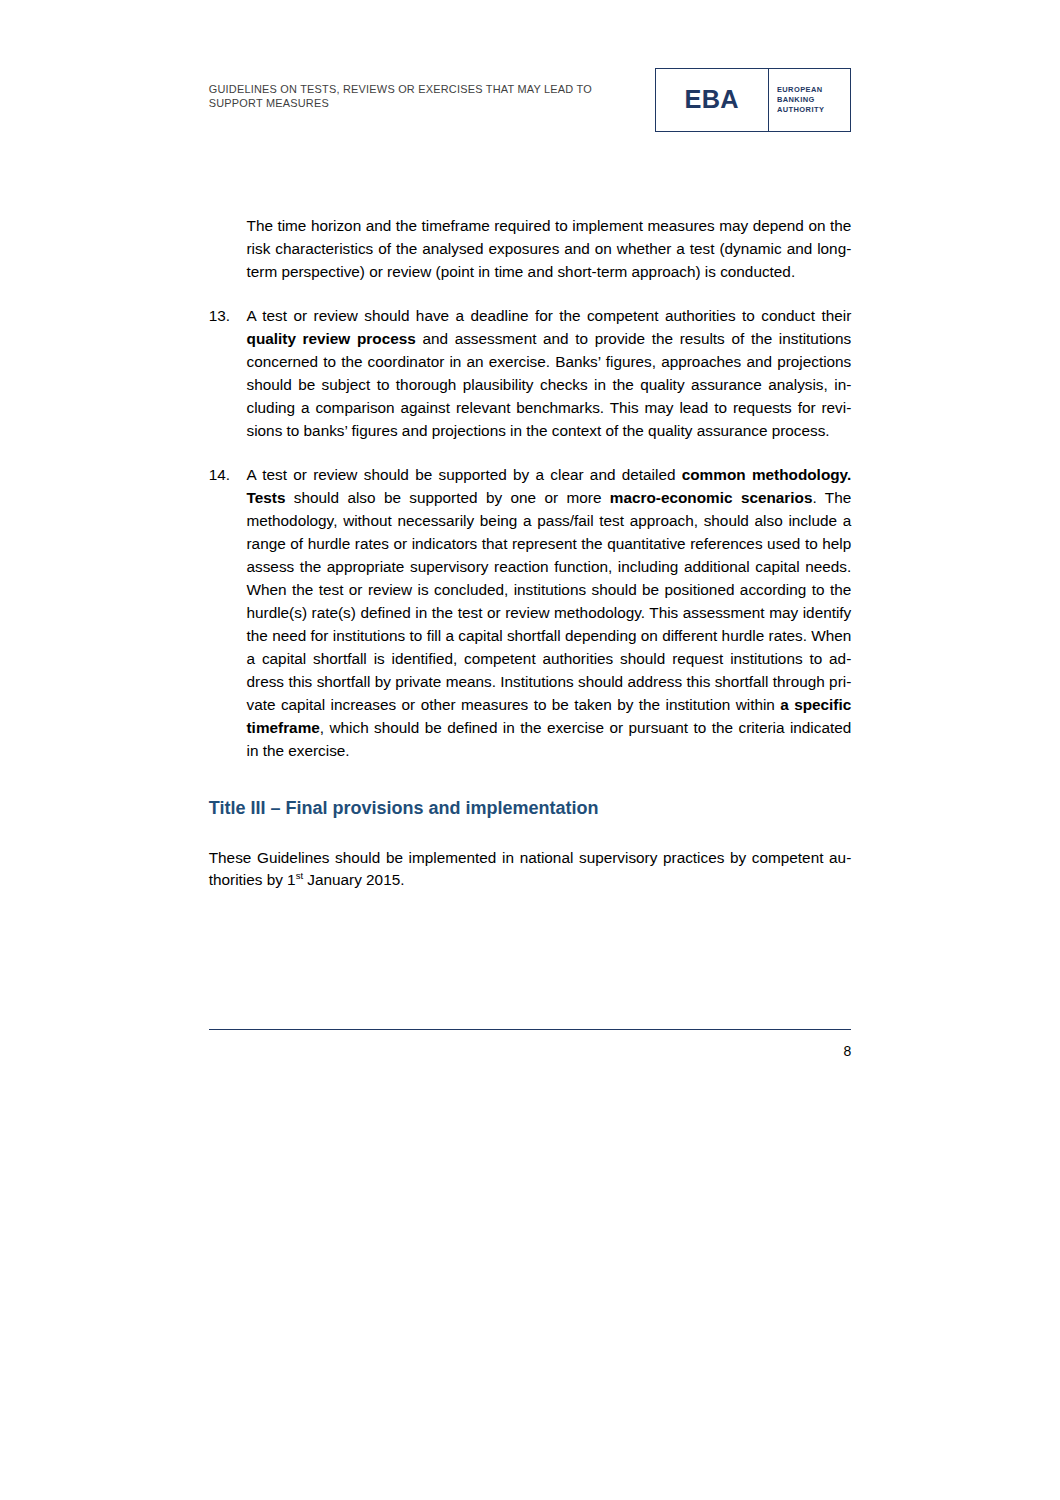Guidelines on tests, reviews or exercises that may lead to support measures
EBA
European Banking Authority
The time horizon and the timeframe required to implement measures may depend on the risk characteristics of the analysed exposures and on whether a test (dynamic and long-term perspective) or review (point in time and short-term approach) is conducted.
13. A test or review should have a deadline for the competent authorities to conduct their quality review process and assessment and to provide the results of the institutions concerned to the coordinator in an exercise. Banks’ figures, approaches and projections should be subject to thorough plausibility checks in the quality assurance analysis, including a comparison against relevant benchmarks. This may lead to requests for revisions to banks’ figures and projections in the context of the quality assurance process.
14. A test or review should be supported by a clear and detailed common methodology. Tests should also be supported by one or more macro-economic scenarios. The methodology, without necessarily being a pass/fail test approach, should also include a range of hurdle rates or indicators that represent the quantitative references used to help assess the appropriate supervisory reaction function, including additional capital needs. When the test or review is concluded, institutions should be positioned according to the hurdle(s) rate(s) defined in the test or review methodology. This assessment may identify the need for institutions to fill a capital shortfall depending on different hurdle rates. When a capital shortfall is identified, competent authorities should request institutions to address this shortfall by private means. Institutions should address this shortfall through private capital increases or other measures to be taken by the institution within a specific timeframe, which should be defined in the exercise or pursuant to the criteria indicated in the exercise.
Title III – Final provisions and implementation
These Guidelines should be implemented in national supervisory practices by competent authorities by 1st January 2015.
8